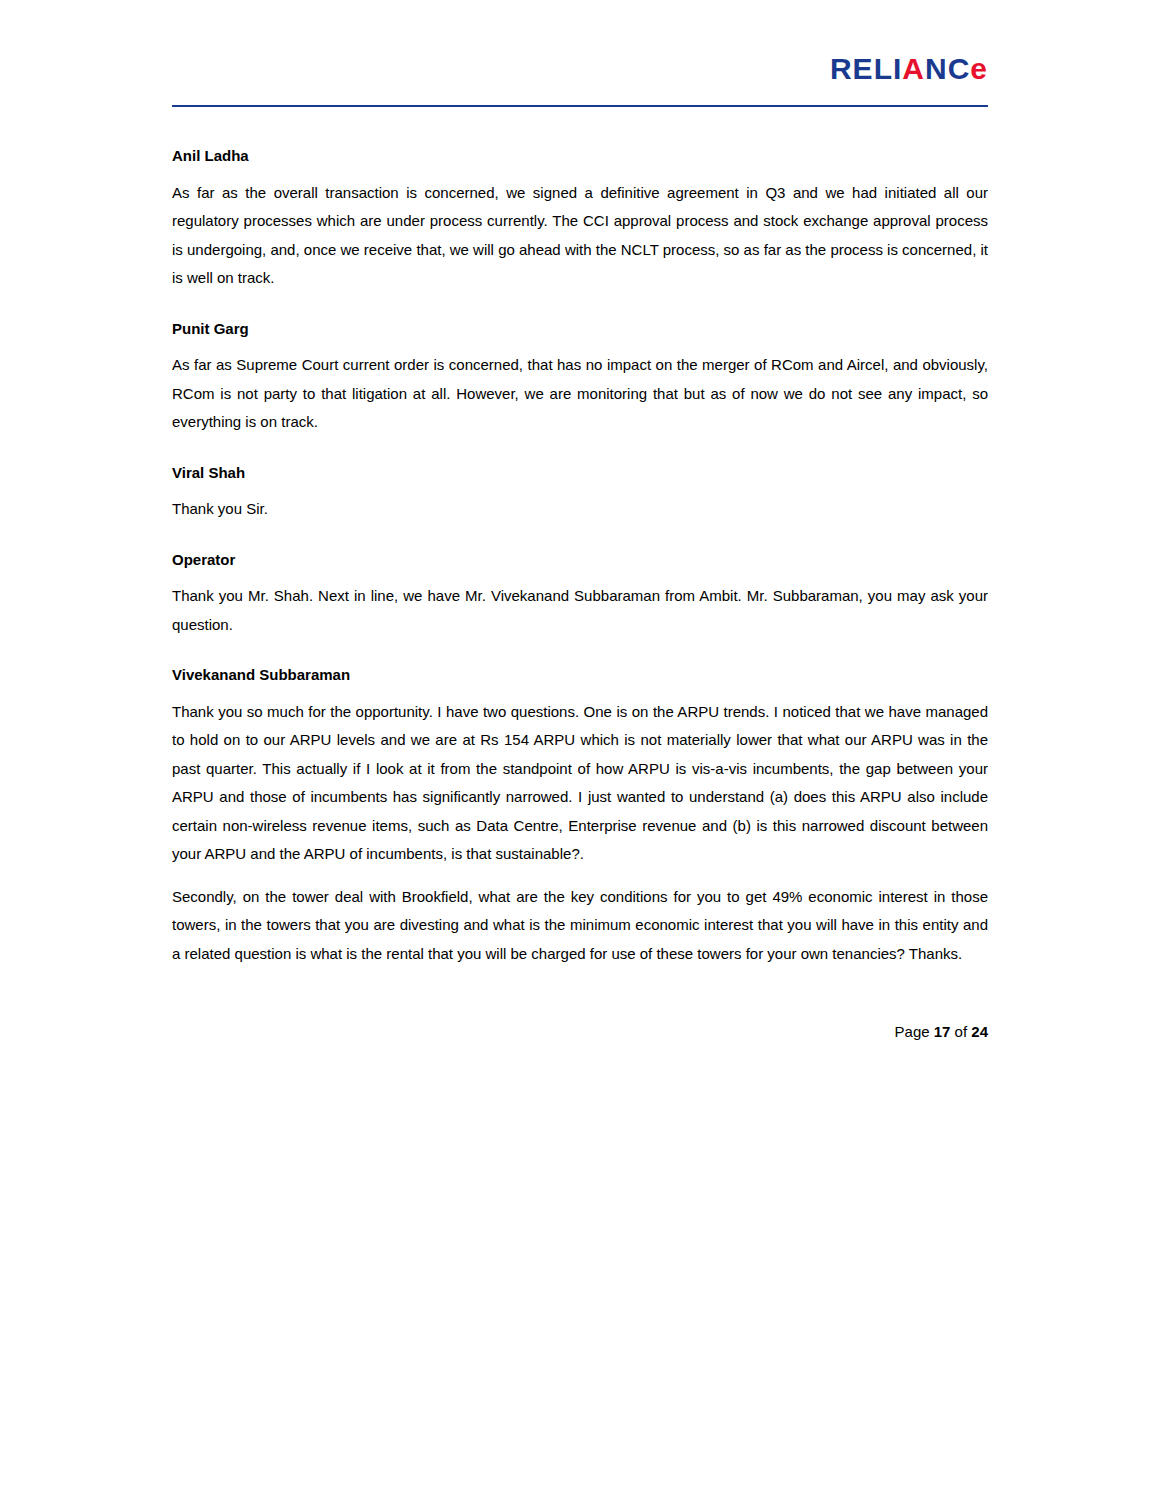RELIАNCe
Anil Ladha
As far as the overall transaction is concerned, we signed a definitive agreement in Q3 and we had initiated all our regulatory processes which are under process currently. The CCI approval process and stock exchange approval process is undergoing, and, once we receive that, we will go ahead with the NCLT process, so as far as the process is concerned, it is well on track.
Punit Garg
As far as Supreme Court current order is concerned, that has no impact on the merger of RCom and Aircel, and obviously, RCom is not party to that litigation at all. However, we are monitoring that but as of now we do not see any impact, so everything is on track.
Viral Shah
Thank you Sir.
Operator
Thank you Mr. Shah. Next in line, we have Mr. Vivekanand Subbaraman from Ambit. Mr. Subbaraman, you may ask your question.
Vivekanand Subbaraman
Thank you so much for the opportunity. I have two questions. One is on the ARPU trends. I noticed that we have managed to hold on to our ARPU levels and we are at Rs 154 ARPU which is not materially lower that what our ARPU was in the past quarter. This actually if I look at it from the standpoint of how ARPU is vis-a-vis incumbents, the gap between your ARPU and those of incumbents has significantly narrowed. I just wanted to understand (a) does this ARPU also include certain non-wireless revenue items, such as Data Centre, Enterprise revenue and (b) is this narrowed discount between your ARPU and the ARPU of incumbents, is that sustainable?.
Secondly, on the tower deal with Brookfield, what are the key conditions for you to get 49% economic interest in those towers, in the towers that you are divesting and what is the minimum economic interest that you will have in this entity and a related question is what is the rental that you will be charged for use of these towers for your own tenancies? Thanks.
Page 17 of 24